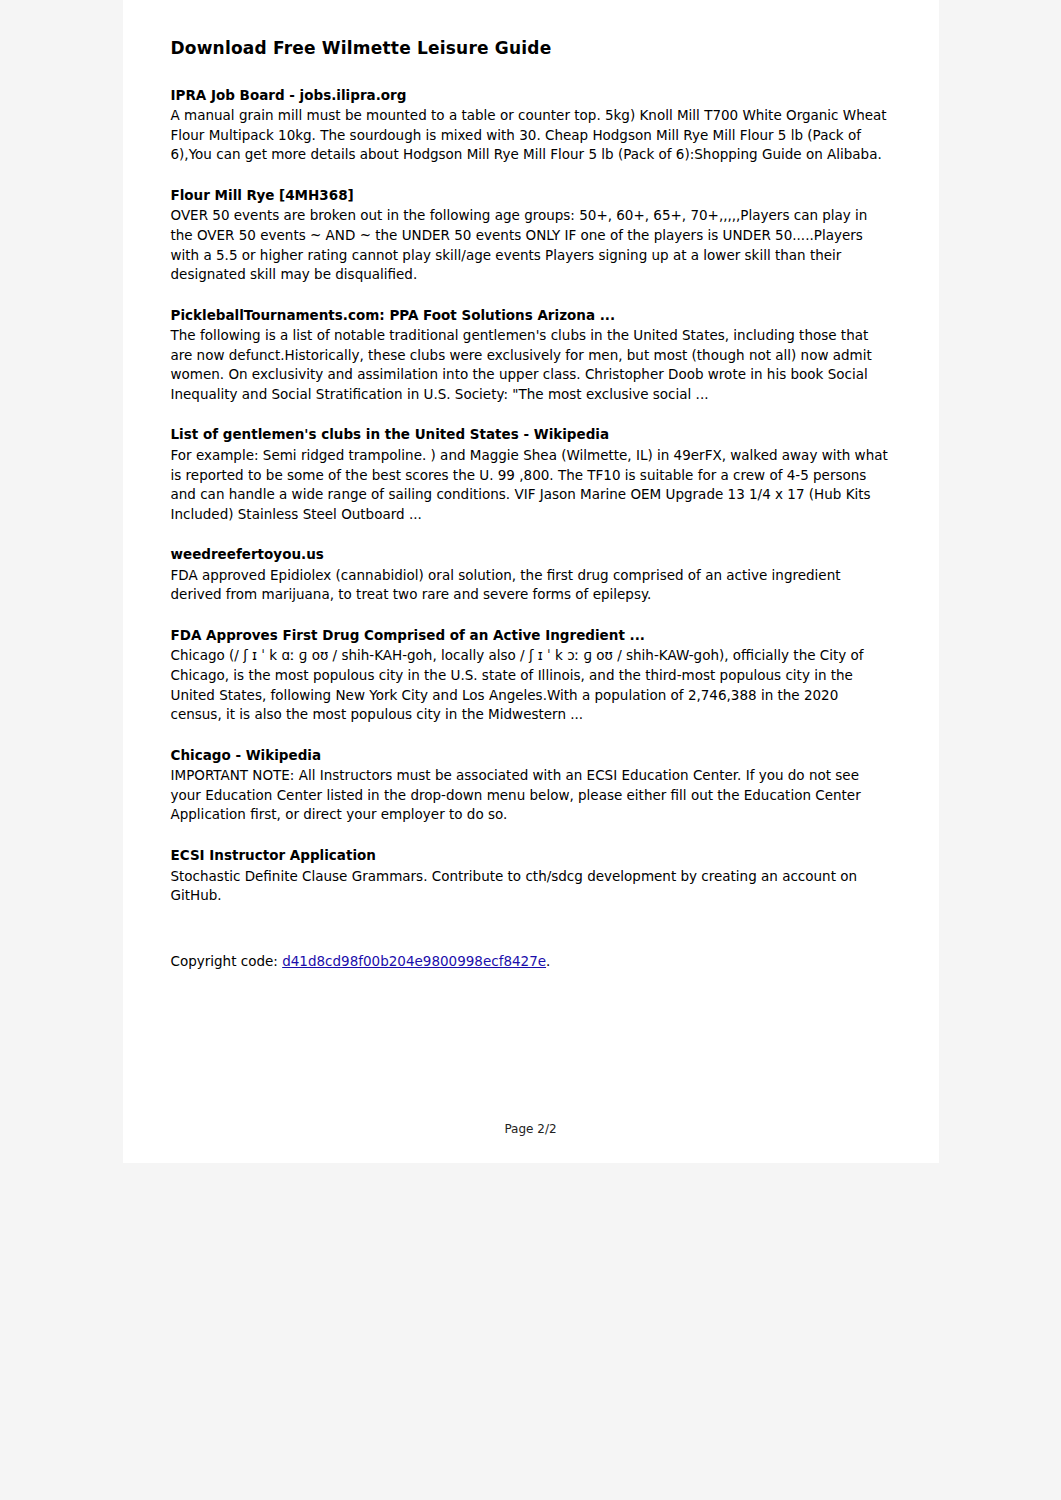Download Free Wilmette Leisure Guide
IPRA Job Board - jobs.ilipra.org
A manual grain mill must be mounted to a table or counter top. 5kg) Knoll Mill T700 White Organic Wheat Flour Multipack 10kg. The sourdough is mixed with 30. Cheap Hodgson Mill Rye Mill Flour 5 lb (Pack of 6),You can get more details about Hodgson Mill Rye Mill Flour 5 lb (Pack of 6):Shopping Guide on Alibaba.
Flour Mill Rye [4MH368]
OVER 50 events are broken out in the following age groups: 50+, 60+, 65+, 70+,,,,,Players can play in the OVER 50 events ~ AND ~ the UNDER 50 events ONLY IF one of the players is UNDER 50.....Players with a 5.5 or higher rating cannot play skill/age events Players signing up at a lower skill than their designated skill may be disqualified.
PickleballTournaments.com: PPA Foot Solutions Arizona ...
The following is a list of notable traditional gentlemen's clubs in the United States, including those that are now defunct.Historically, these clubs were exclusively for men, but most (though not all) now admit women. On exclusivity and assimilation into the upper class. Christopher Doob wrote in his book Social Inequality and Social Stratification in U.S. Society: "The most exclusive social ...
List of gentlemen's clubs in the United States - Wikipedia
For example: Semi ridged trampoline. ) and Maggie Shea (Wilmette, IL) in 49erFX, walked away with what is reported to be some of the best scores the U. 99 ,800. The TF10 is suitable for a crew of 4-5 persons and can handle a wide range of sailing conditions. VIF Jason Marine OEM Upgrade 13 1/4 x 17 (Hub Kits Included) Stainless Steel Outboard ...
weedreefertoyou.us
FDA approved Epidiolex (cannabidiol) oral solution, the first drug comprised of an active ingredient derived from marijuana, to treat two rare and severe forms of epilepsy.
FDA Approves First Drug Comprised of an Active Ingredient ...
Chicago (/ ʃ ɪ ˈ k ɑː ɡ oʊ / shih-KAH-goh, locally also / ʃ ɪ ˈ k ɔː ɡ oʊ / shih-KAW-goh), officially the City of Chicago, is the most populous city in the U.S. state of Illinois, and the third-most populous city in the United States, following New York City and Los Angeles.With a population of 2,746,388 in the 2020 census, it is also the most populous city in the Midwestern ...
Chicago - Wikipedia
IMPORTANT NOTE: All Instructors must be associated with an ECSI Education Center. If you do not see your Education Center listed in the drop-down menu below, please either fill out the Education Center Application first, or direct your employer to do so.
ECSI Instructor Application
Stochastic Definite Clause Grammars. Contribute to cth/sdcg development by creating an account on GitHub.
Copyright code: d41d8cd98f00b204e9800998ecf8427e.
Page 2/2